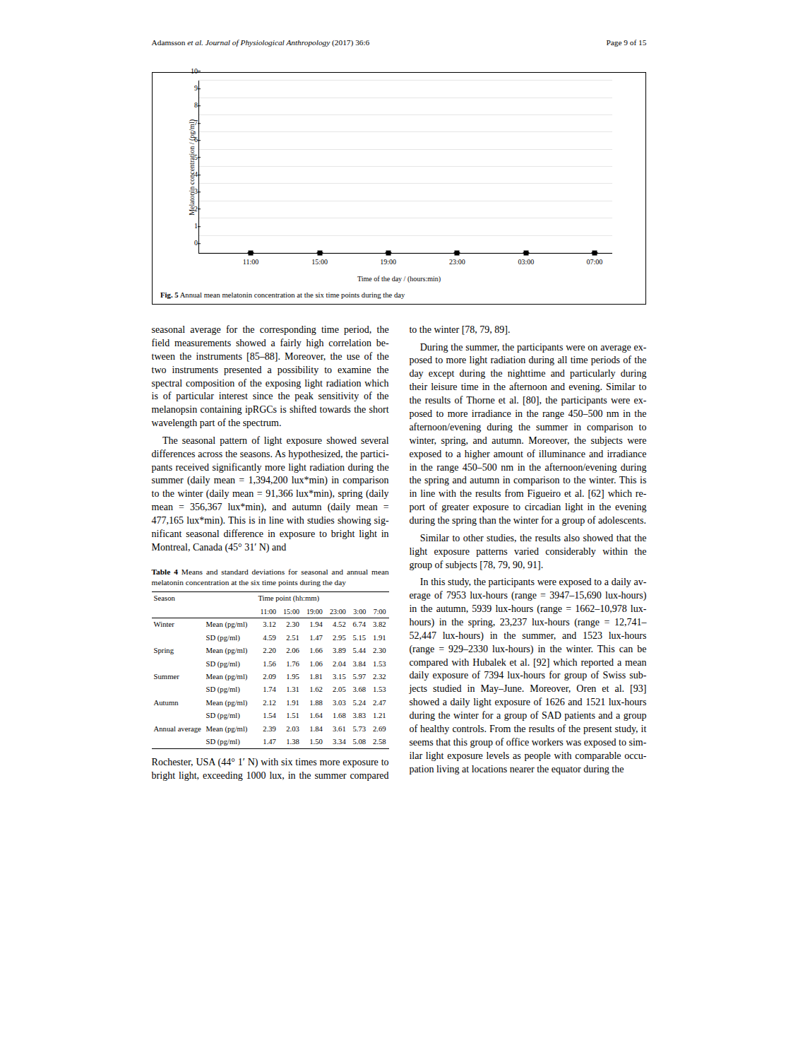Adamsson et al. Journal of Physiological Anthropology (2017) 36:6
Page 9 of 15
Melatonin concentration / (pg/ml)
0
1
2
3
4
5
6
7
8
9
10
11:00
15:00
19:00
23:00
03:00
07:00
Time of the day / (hours:min)
Fig. 5 Annual mean melatonin concentration at the six time points during the day
seasonal average for the corresponding time period, the field measurements showed a fairly high correlation between the instruments [85–88]. Moreover, the use of the two instruments presented a possibility to examine the spectral composition of the exposing light radiation which is of particular interest since the peak sensitivity of the melanopsin containing ipRGCs is shifted towards the short wavelength part of the spectrum.
The seasonal pattern of light exposure showed several differences across the seasons. As hypothesized, the participants received significantly more light radiation during the summer (daily mean = 1,394,200 lux*min) in comparison to the winter (daily mean = 91,366 lux*min), spring (daily mean = 356,367 lux*min), and autumn (daily mean = 477,165 lux*min). This is in line with studies showing significant seasonal difference in exposure to bright light in Montreal, Canada (45° 31′ N) and
Table 4 Means and standard deviations for seasonal and annual mean melatonin concentration at the six time points during the day
| Season | | Time point (hh:mm) |
| --- | --- | --- |
| | | 11:00 | 15:00 | 19:00 | 23:00 | 3:00 | 7:00 |
| Winter | Mean (pg/ml) | 3.12 | 2.30 | 1.94 | 4.52 | 6.74 | 3.82 |
| | SD (pg/ml) | 4.59 | 2.51 | 1.47 | 2.95 | 5.15 | 1.91 |
| Spring | Mean (pg/ml) | 2.20 | 2.06 | 1.66 | 3.89 | 5.44 | 2.30 |
| | SD (pg/ml) | 1.56 | 1.76 | 1.06 | 2.04 | 3.84 | 1.53 |
| Summer | Mean (pg/ml) | 2.09 | 1.95 | 1.81 | 3.15 | 5.97 | 2.32 |
| | SD (pg/ml) | 1.74 | 1.31 | 1.62 | 2.05 | 3.68 | 1.53 |
| Autumn | Mean (pg/ml) | 2.12 | 1.91 | 1.88 | 3.03 | 5.24 | 2.47 |
| | SD (pg/ml) | 1.54 | 1.51 | 1.64 | 1.68 | 3.83 | 1.21 |
| Annual average | Mean (pg/ml) | 2.39 | 2.03 | 1.84 | 3.61 | 5.73 | 2.69 |
| | SD (pg/ml) | 1.47 | 1.38 | 1.50 | 3.34 | 5.08 | 2.58 |
Rochester, USA (44° 1′ N) with six times more exposure to bright light, exceeding 1000 lux, in the summer compared to the winter [78, 79, 89].
During the summer, the participants were on average exposed to more light radiation during all time periods of the day except during the nighttime and particularly during their leisure time in the afternoon and evening. Similar to the results of Thorne et al. [80], the participants were exposed to more irradiance in the range 450–500 nm in the afternoon/evening during the summer in comparison to winter, spring, and autumn. Moreover, the subjects were exposed to a higher amount of illuminance and irradiance in the range 450–500 nm in the afternoon/evening during the spring and autumn in comparison to the winter. This is in line with the results from Figueiro et al. [62] which report of greater exposure to circadian light in the evening during the spring than the winter for a group of adolescents.
Similar to other studies, the results also showed that the light exposure patterns varied considerably within the group of subjects [78, 79, 90, 91].
In this study, the participants were exposed to a daily average of 7953 lux-hours (range = 3947–15,690 lux-hours) in the autumn, 5939 lux-hours (range = 1662–10,978 lux-hours) in the spring, 23,237 lux-hours (range = 12,741–52,447 lux-hours) in the summer, and 1523 lux-hours (range = 929–2330 lux-hours) in the winter. This can be compared with Hubalek et al. [92] which reported a mean daily exposure of 7394 lux-hours for group of Swiss subjects studied in May–June. Moreover, Oren et al. [93] showed a daily light exposure of 1626 and 1521 lux-hours during the winter for a group of SAD patients and a group of healthy controls. From the results of the present study, it seems that this group of office workers was exposed to similar light exposure levels as people with comparable occupation living at locations nearer the equator during the